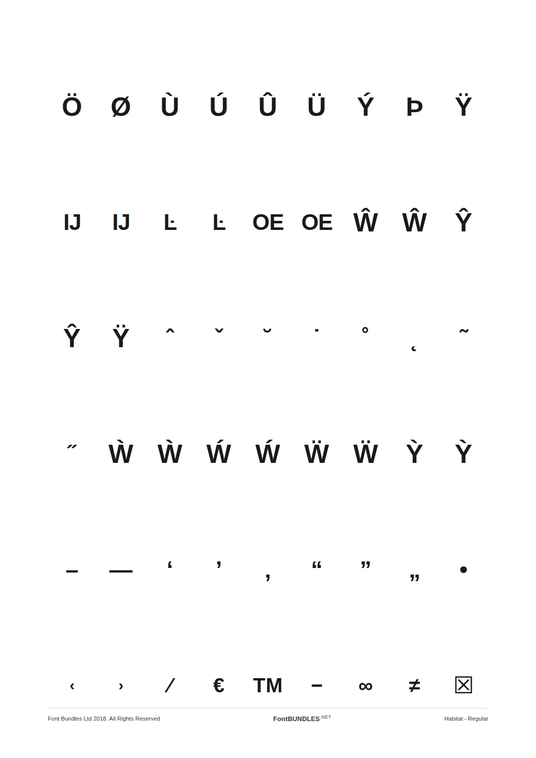Ö
Ø
Ù
Ú
Û
Ü
Ý
Þ
Ÿ
IJ
IJ
Ŀ
Ŀ
OE
OE
Ŵ
Ŵ
Ŷ
Ŷ
Ÿ
ˆ
ˇ
˘
˙
˚
˛
˜
˝
Ẁ
Ẁ
Ẃ
Ẃ
Ẅ
Ẅ
Ỳ
Ỳ
–
—
‘
’
‚
“
”
„
•
‹
›
⁄
€
TM
−
∞
≠
☒
Font Bundles Ltd 2018. All Rights Reserved
FontBUNDLES.NET
Habitat - Regular